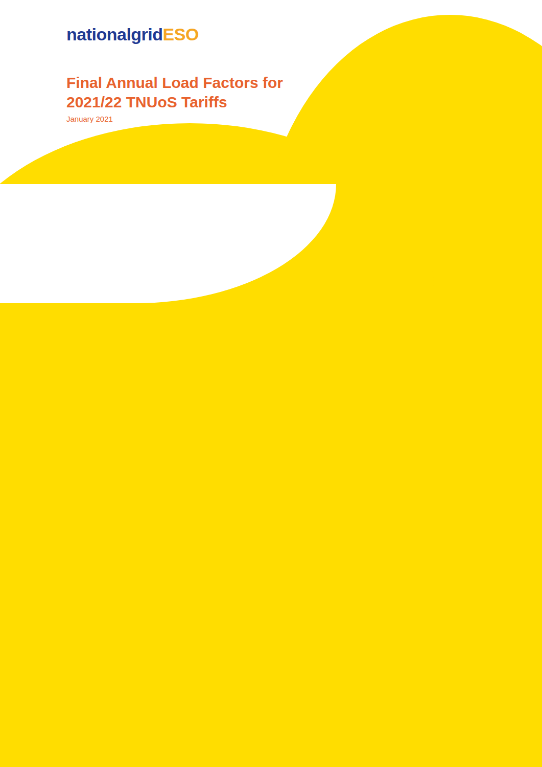national grid ESO
Final Annual Load Factors for
2021/22 TNUoS Tariffs
January 2021